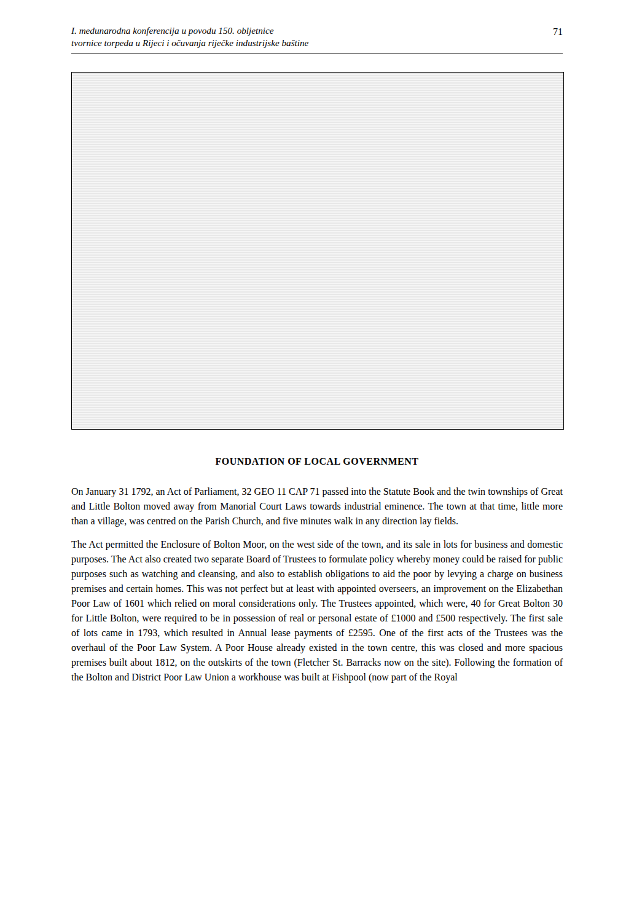I. medunarodna konferencija u povodu 150. obljetnice
tvornice torpeda u Rijeci i očuvanja riječke industrijske baštine
71
FOUNDATION OF LOCAL GOVERNMENT
On January 31 1792, an Act of Parliament, 32 GEO 11 CAP 71 passed into the Statute Book and the twin townships of Great and Little Bolton moved away from Manorial Court Laws towards industrial eminence. The town at that time, little more than a village, was centred on the Parish Church, and five minutes walk in any direction lay fields.
The Act permitted the Enclosure of Bolton Moor, on the west side of the town, and its sale in lots for business and domestic purposes. The Act also created two separate Board of Trustees to formulate policy whereby money could be raised for public purposes such as watching and cleansing, and also to establish obligations to aid the poor by levying a charge on business premises and certain homes. This was not perfect but at least with appointed overseers, an improvement on the Elizabethan Poor Law of 1601 which relied on moral considerations only. The Trustees appointed, which were, 40 for Great Bolton 30 for Little Bolton, were required to be in possession of real or personal estate of £1000 and £500 respectively. The first sale of lots came in 1793, which resulted in Annual lease payments of £2595. One of the first acts of the Trustees was the overhaul of the Poor Law System. A Poor House already existed in the town centre, this was closed and more spacious premises built about 1812, on the outskirts of the town (Fletcher St. Barracks now on the site). Following the formation of the Bolton and District Poor Law Union a workhouse was built at Fishpool (now part of the Royal